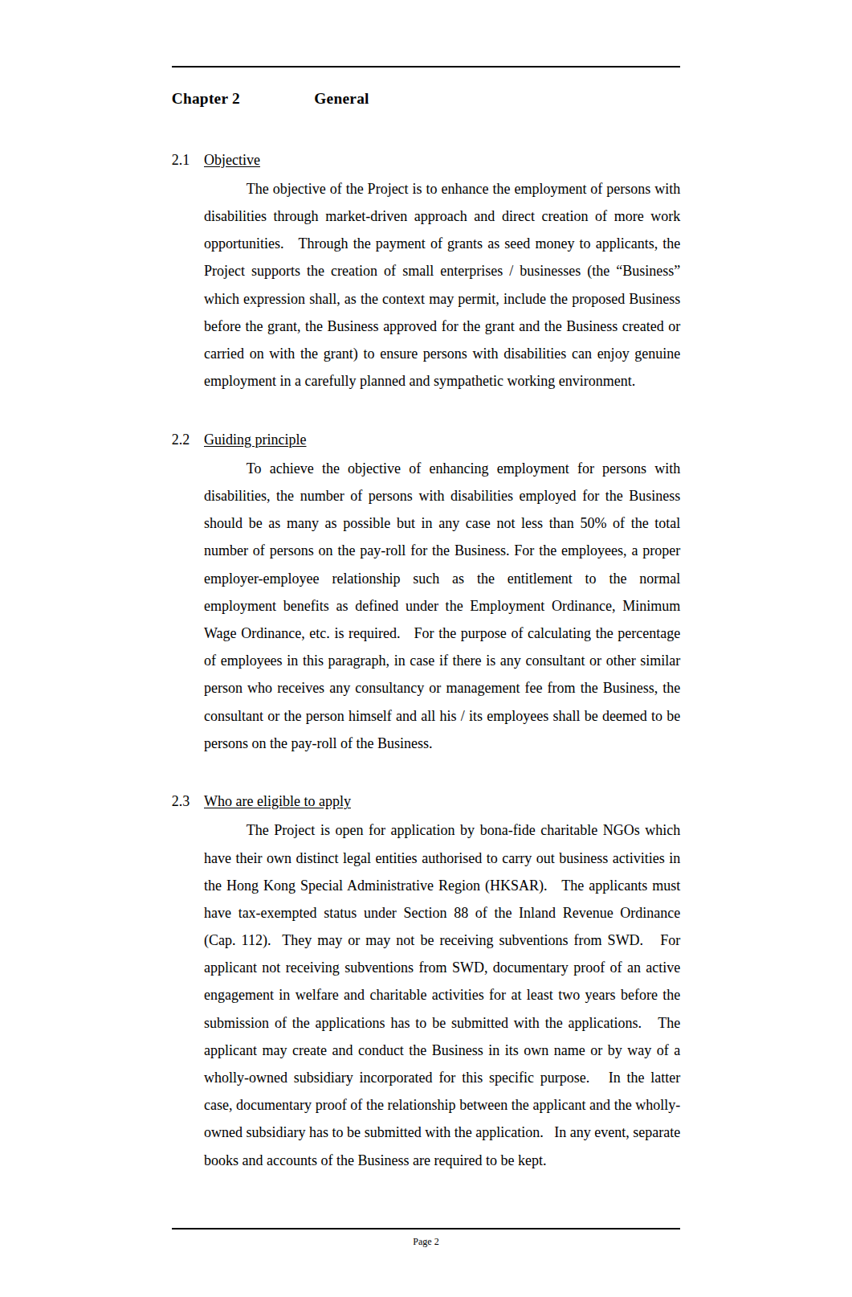Chapter 2 General
2.1 Objective
The objective of the Project is to enhance the employment of persons with disabilities through market-driven approach and direct creation of more work opportunities. Through the payment of grants as seed money to applicants, the Project supports the creation of small enterprises / businesses (the “Business” which expression shall, as the context may permit, include the proposed Business before the grant, the Business approved for the grant and the Business created or carried on with the grant) to ensure persons with disabilities can enjoy genuine employment in a carefully planned and sympathetic working environment.
2.2 Guiding principle
To achieve the objective of enhancing employment for persons with disabilities, the number of persons with disabilities employed for the Business should be as many as possible but in any case not less than 50% of the total number of persons on the pay-roll for the Business. For the employees, a proper employer-employee relationship such as the entitlement to the normal employment benefits as defined under the Employment Ordinance, Minimum Wage Ordinance, etc. is required. For the purpose of calculating the percentage of employees in this paragraph, in case if there is any consultant or other similar person who receives any consultancy or management fee from the Business, the consultant or the person himself and all his / its employees shall be deemed to be persons on the pay-roll of the Business.
2.3 Who are eligible to apply
The Project is open for application by bona-fide charitable NGOs which have their own distinct legal entities authorised to carry out business activities in the Hong Kong Special Administrative Region (HKSAR). The applicants must have tax-exempted status under Section 88 of the Inland Revenue Ordinance (Cap. 112). They may or may not be receiving subventions from SWD. For applicant not receiving subventions from SWD, documentary proof of an active engagement in welfare and charitable activities for at least two years before the submission of the applications has to be submitted with the applications. The applicant may create and conduct the Business in its own name or by way of a wholly-owned subsidiary incorporated for this specific purpose. In the latter case, documentary proof of the relationship between the applicant and the wholly-owned subsidiary has to be submitted with the application. In any event, separate books and accounts of the Business are required to be kept.
Page 2